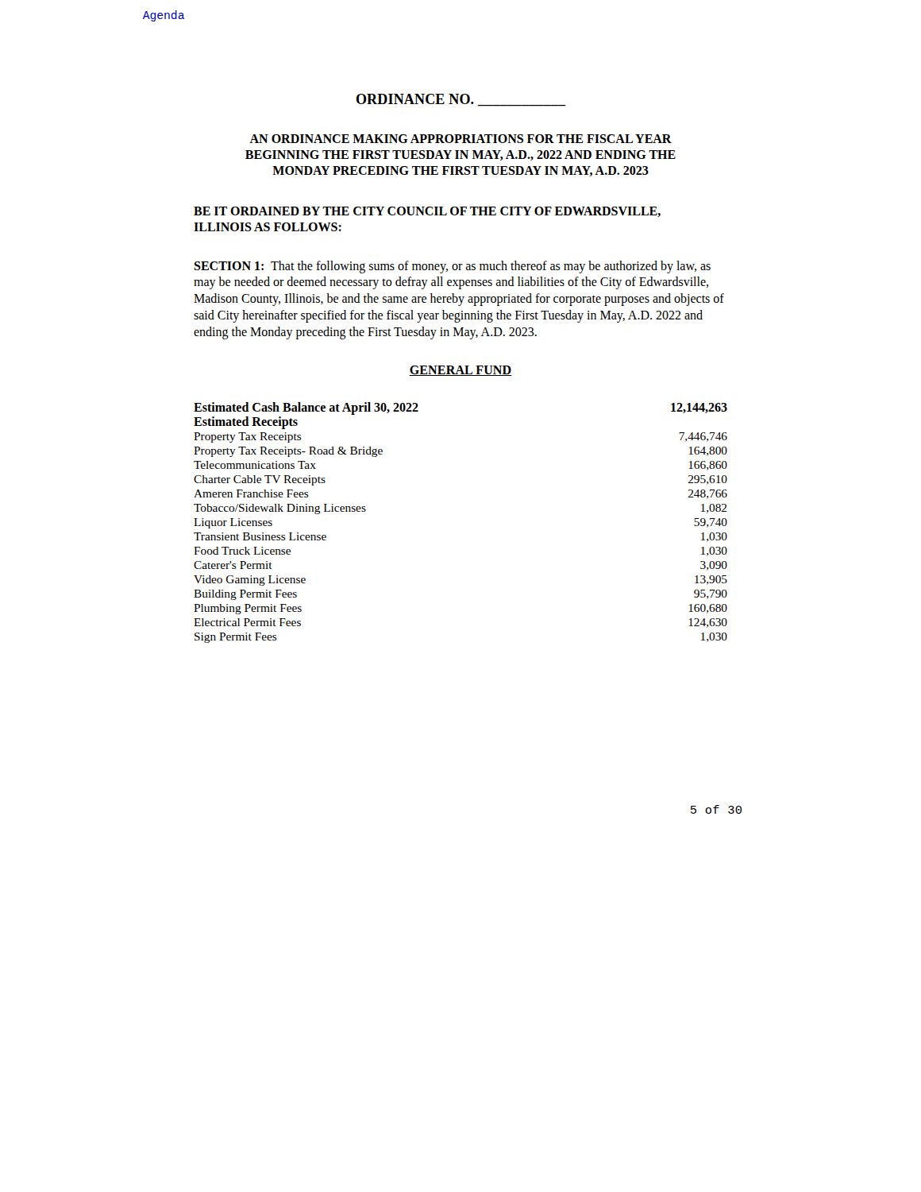Agenda
ORDINANCE NO. ____________
AN ORDINANCE MAKING APPROPRIATIONS FOR THE FISCAL YEAR
BEGINNING THE FIRST TUESDAY IN MAY, A.D., 2022 AND ENDING THE
MONDAY PRECEDING THE FIRST TUESDAY IN MAY, A.D. 2023
BE IT ORDAINED BY THE CITY COUNCIL OF THE CITY OF EDWARDSVILLE,
ILLINOIS AS FOLLOWS:
SECTION 1: That the following sums of money, or as much thereof as may be authorized by law, as may be needed or deemed necessary to defray all expenses and liabilities of the City of Edwardsville, Madison County, Illinois, be and the same are hereby appropriated for corporate purposes and objects of said City hereinafter specified for the fiscal year beginning the First Tuesday in May, A.D. 2022 and ending the Monday preceding the First Tuesday in May, A.D. 2023.
GENERAL FUND
| Estimated Cash Balance at April 30, 2022 | 12,144,263 |
| Estimated Receipts |
| Property Tax Receipts | 7,446,746 |
| Property Tax Receipts- Road & Bridge | 164,800 |
| Telecommunications Tax | 166,860 |
| Charter Cable TV Receipts | 295,610 |
| Ameren Franchise Fees | 248,766 |
| Tobacco/Sidewalk Dining Licenses | 1,082 |
| Liquor Licenses | 59,740 |
| Transient Business License | 1,030 |
| Food Truck License | 1,030 |
| Caterer's Permit | 3,090 |
| Video Gaming License | 13,905 |
| Building Permit Fees | 95,790 |
| Plumbing Permit Fees | 160,680 |
| Electrical Permit Fees | 124,630 |
| Sign Permit Fees | 1,030 |
5 of 30